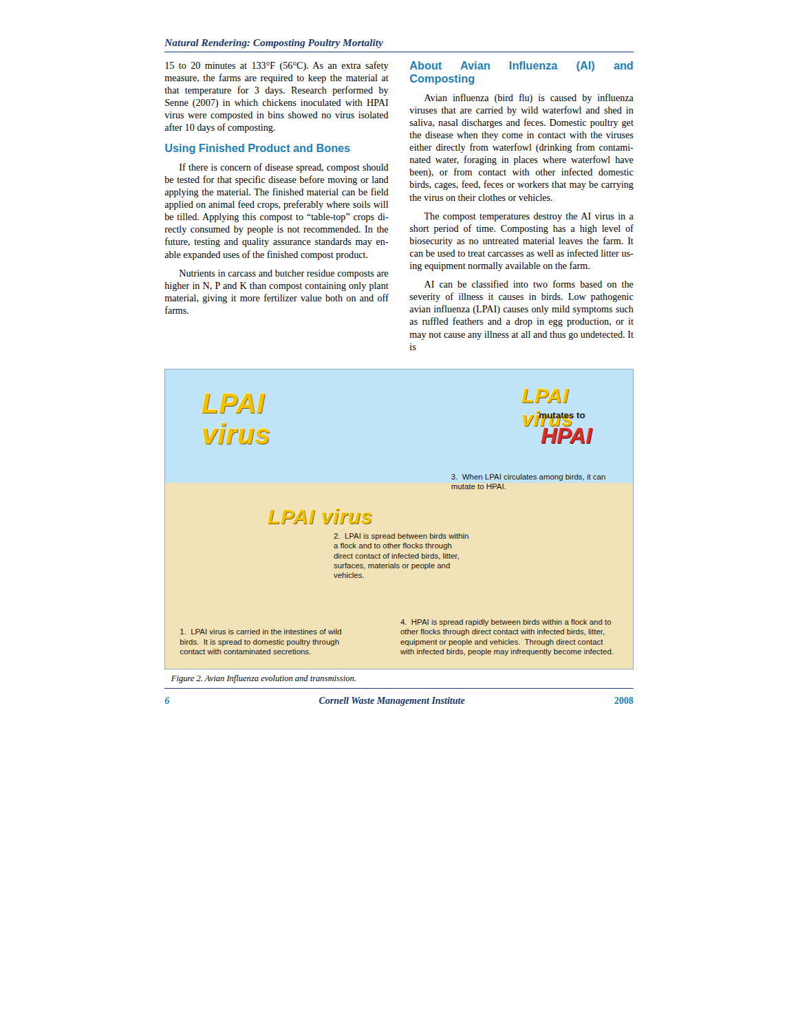Natural Rendering: Composting Poultry Mortality
15 to 20 minutes at 133°F (56°C). As an extra safety measure, the farms are required to keep the material at that temperature for 3 days. Research performed by Senne (2007) in which chickens inoculated with HPAI virus were composted in bins showed no virus isolated after 10 days of composting.
Using Finished Product and Bones
If there is concern of disease spread, compost should be tested for that specific disease before moving or land applying the material. The finished material can be field applied on animal feed crops, preferably where soils will be tilled. Applying this compost to “table-top” crops directly consumed by people is not recommended. In the future, testing and quality assurance standards may enable expanded uses of the finished compost product.
Nutrients in carcass and butcher residue composts are higher in N, P and K than compost containing only plant material, giving it more fertilizer value both on and off farms.
About Avian Influenza (AI) and Composting
Avian influenza (bird flu) is caused by influenza viruses that are carried by wild waterfowl and shed in saliva, nasal discharges and feces. Domestic poultry get the disease when they come in contact with the viruses either directly from waterfowl (drinking from contaminated water, foraging in places where waterfowl have been), or from contact with other infected domestic birds, cages, feed, feces or workers that may be carrying the virus on their clothes or vehicles.
The compost temperatures destroy the AI virus in a short period of time. Composting has a high level of biosecurity as no untreated material leaves the farm. It can be used to treat carcasses as well as infected litter using equipment normally available on the farm.
AI can be classified into two forms based on the severity of illness it causes in birds. Low pathogenic avian influenza (LPAI) causes only mild symptoms such as ruffled feathers and a drop in egg production, or it may not cause any illness at all and thus go undetected. It is
LPAI
virus
LPAI
virus
mutates to
HPAI
LPAI virus
3. When LPAI circulates among birds, it can mutate to HPAI.
2. LPAI is spread between birds within a flock and to other flocks through direct contact of infected birds, litter, surfaces, materials or people and vehicles.
1. LPAI virus is carried in the intestines of wild birds. It is spread to domestic poultry through contact with contaminated secretions.
4. HPAI is spread rapidly between birds within a flock and to other flocks through direct contact with infected birds, litter, equipment or people and vehicles. Through direct contact with infected birds, people may infrequently become infected.
Figure 2. Avian Influenza evolution and transmission.
6 Cornell Waste Management Institute 2008